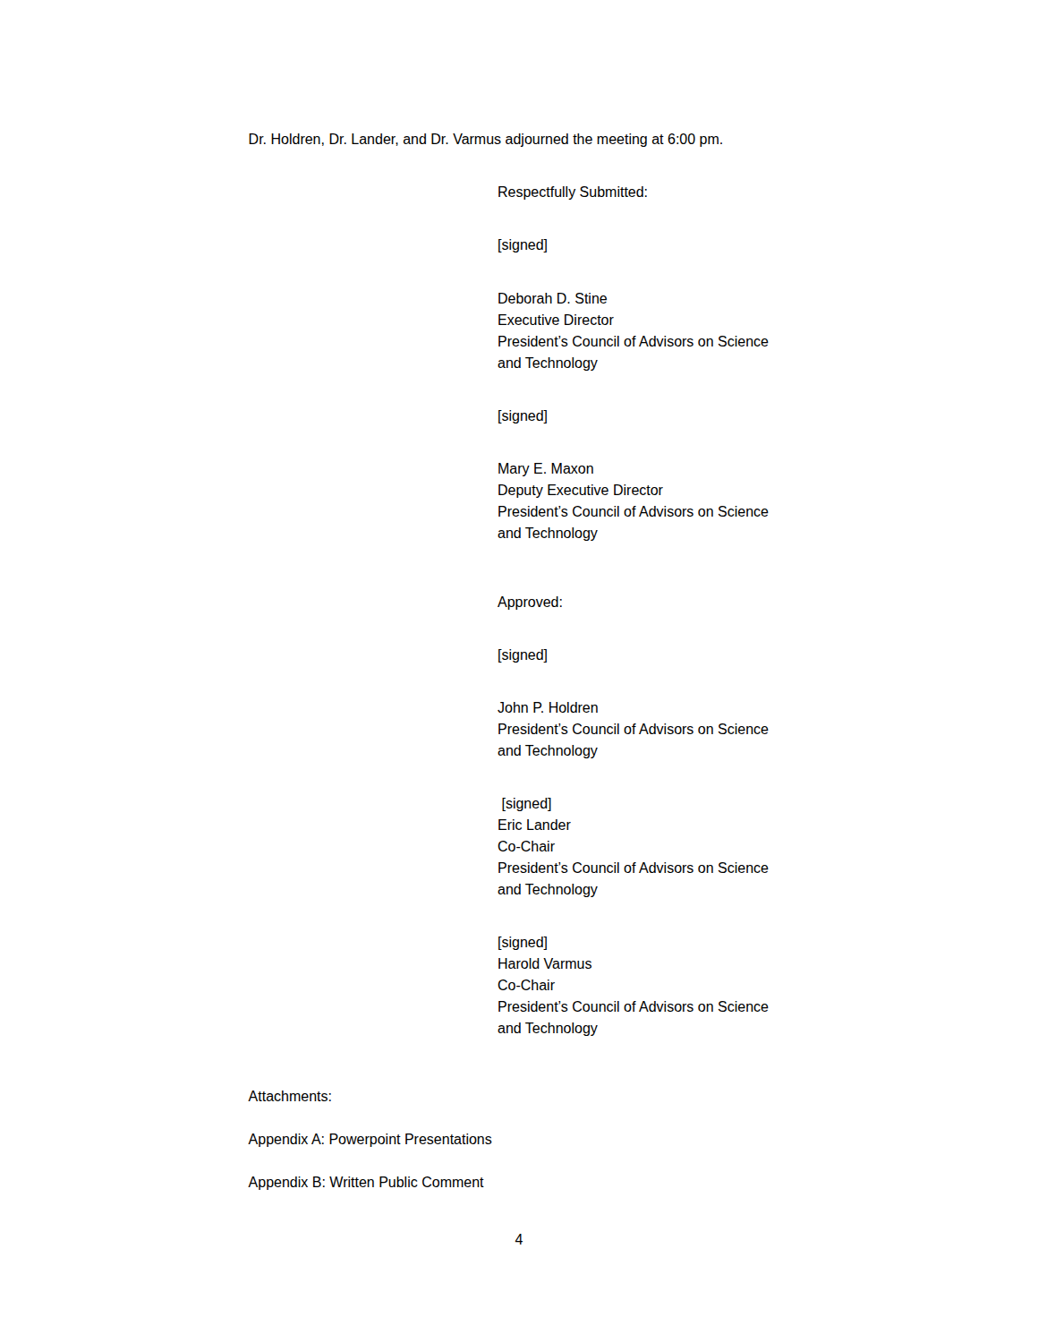Dr. Holdren, Dr. Lander, and Dr. Varmus adjourned the meeting at 6:00 pm.
Respectfully Submitted:
[signed]
Deborah D. Stine
Executive Director
President’s Council of Advisors on Science and Technology
[signed]
Mary E. Maxon
Deputy Executive Director
President’s Council of Advisors on Science and Technology
Approved:
[signed]
John P. Holdren
President’s Council of Advisors on Science and Technology
[signed]
Eric Lander
Co-Chair
President’s Council of Advisors on Science and Technology
[signed]
Harold Varmus
Co-Chair
President’s Council of Advisors on Science and Technology
Attachments:
Appendix A: Powerpoint Presentations
Appendix B: Written Public Comment
4